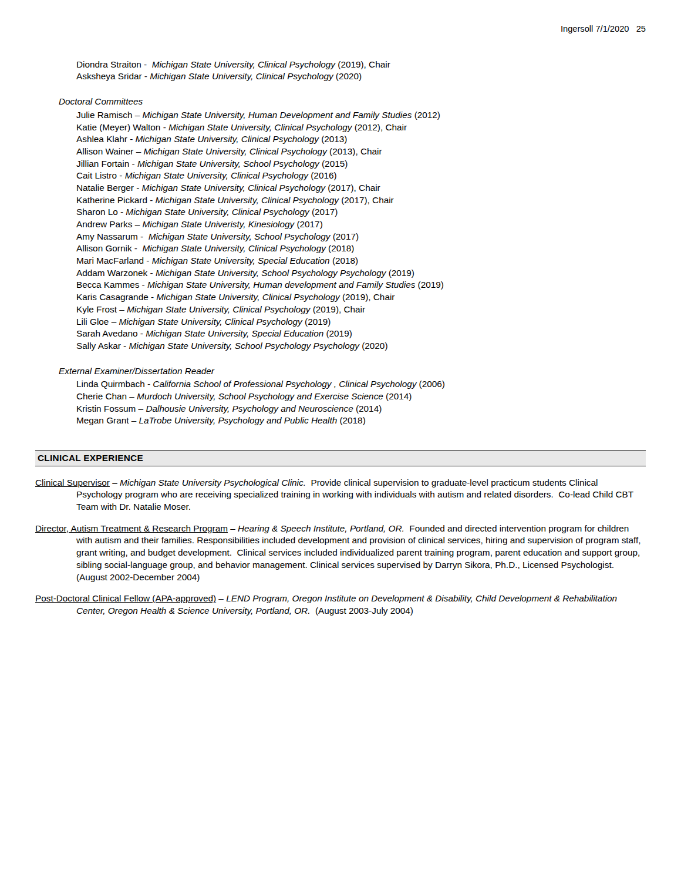Ingersoll 7/1/2020 25
Diondra Straiton - Michigan State University, Clinical Psychology (2019), Chair
Asksheya Sridar - Michigan State University, Clinical Psychology (2020)
Doctoral Committees
Julie Ramisch – Michigan State University, Human Development and Family Studies (2012)
Katie (Meyer) Walton - Michigan State University, Clinical Psychology (2012), Chair
Ashlea Klahr - Michigan State University, Clinical Psychology (2013)
Allison Wainer – Michigan State University, Clinical Psychology (2013), Chair
Jillian Fortain - Michigan State University, School Psychology (2015)
Cait Listro - Michigan State University, Clinical Psychology (2016)
Natalie Berger - Michigan State University, Clinical Psychology (2017), Chair
Katherine Pickard - Michigan State University, Clinical Psychology (2017), Chair
Sharon Lo - Michigan State University, Clinical Psychology (2017)
Andrew Parks – Michigan State Univeristy, Kinesiology (2017)
Amy Nassarum - Michigan State University, School Psychology (2017)
Allison Gornik - Michigan State University, Clinical Psychology (2018)
Mari MacFarland - Michigan State University, Special Education (2018)
Addam Warzonek - Michigan State University, School Psychology Psychology (2019)
Becca Kammes - Michigan State University, Human development and Family Studies (2019)
Karis Casagrande - Michigan State University, Clinical Psychology (2019), Chair
Kyle Frost – Michigan State University, Clinical Psychology (2019), Chair
Lili Gloe – Michigan State University, Clinical Psychology (2019)
Sarah Avedano - Michigan State University, Special Education (2019)
Sally Askar - Michigan State University, School Psychology Psychology (2020)
External Examiner/Dissertation Reader
Linda Quirmbach - California School of Professional Psychology , Clinical Psychology (2006)
Cherie Chan – Murdoch University, School Psychology and Exercise Science (2014)
Kristin Fossum – Dalhousie University, Psychology and Neuroscience (2014)
Megan Grant – LaTrobe University, Psychology and Public Health (2018)
CLINICAL EXPERIENCE
Clinical Supervisor – Michigan State University Psychological Clinic. Provide clinical supervision to graduate-level practicum students Clinical Psychology program who are receiving specialized training in working with individuals with autism and related disorders. Co-lead Child CBT Team with Dr. Natalie Moser.
Director, Autism Treatment & Research Program – Hearing & Speech Institute, Portland, OR. Founded and directed intervention program for children with autism and their families. Responsibilities included development and provision of clinical services, hiring and supervision of program staff, grant writing, and budget development. Clinical services included individualized parent training program, parent education and support group, sibling social-language group, and behavior management. Clinical services supervised by Darryn Sikora, Ph.D., Licensed Psychologist. (August 2002-December 2004)
Post-Doctoral Clinical Fellow (APA-approved) – LEND Program, Oregon Institute on Development & Disability, Child Development & Rehabilitation Center, Oregon Health & Science University, Portland, OR. (August 2003-July 2004)